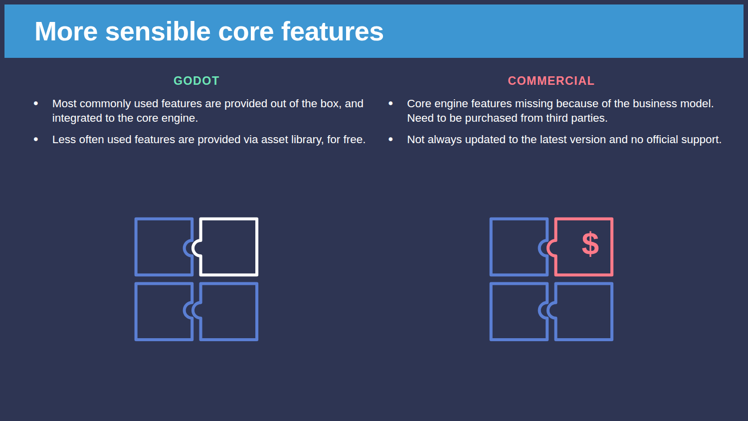More sensible core features
GODOT
Most commonly used features are provided out of the box, and integrated to the core engine.
Less often used features are provided via asset library, for free.
COMMERCIAL
Core engine features missing because of the business model. Need to be purchased from third parties.
Not always updated to the latest version and no official support.
$